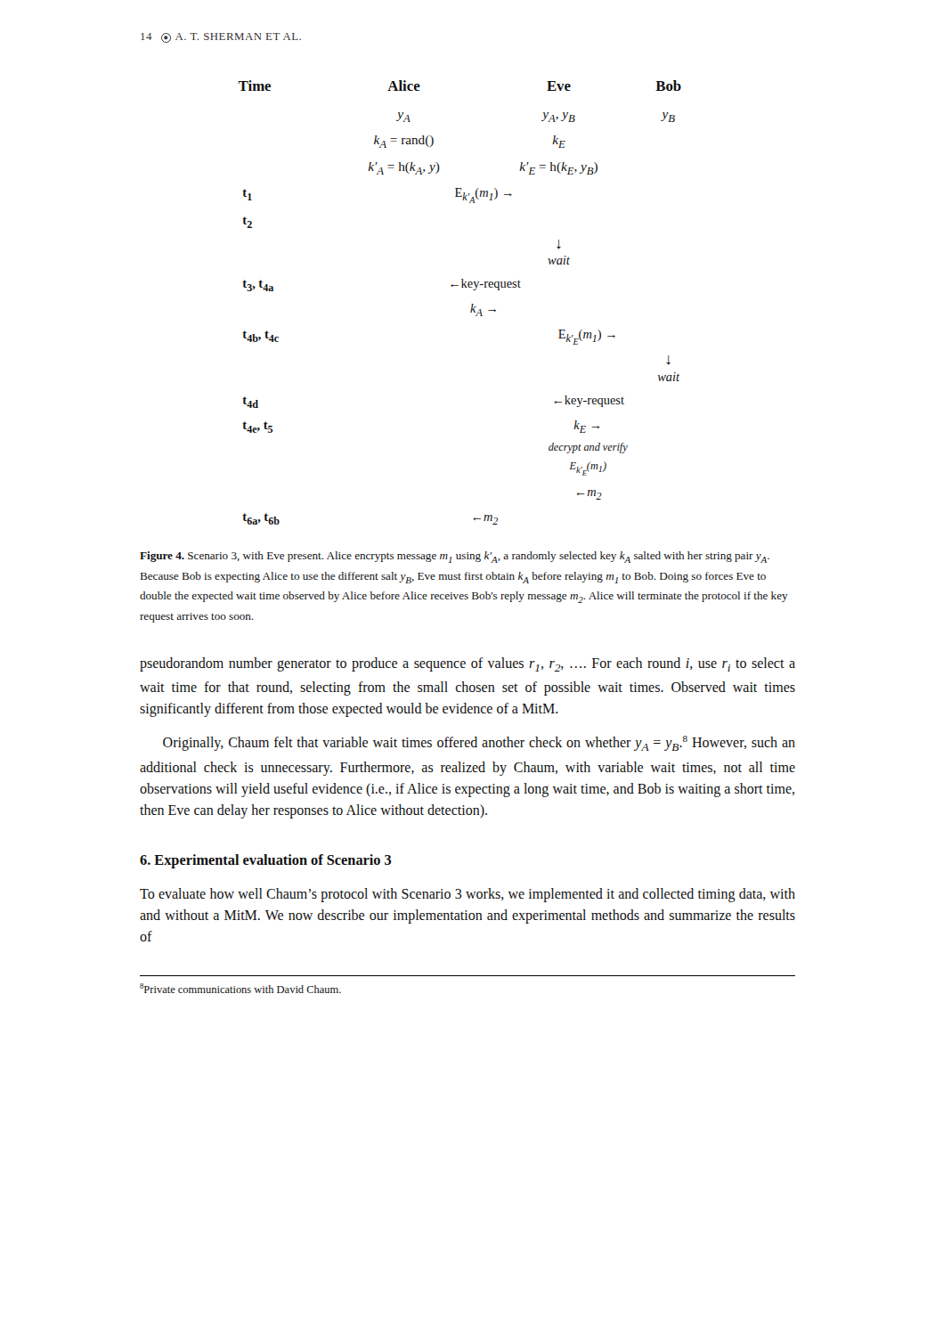14●A. T. SHERMAN ET AL.
| Time | Alice | Eve | Bob |
| --- | --- | --- | --- |
| | y A | y A , y B | y B |
| | k A = rand() | k E | |
| | k′ A = h( k A , y ) | k′ E = h( k E , y B ) | |
| t 1 | E k′ A ( m 1 ) | |
| t 2 | | | |
| | | ↓ wait | |
| t 3 , t 4a | key-request | |
| | k A | |
| t 4b , t 4c | | E k′ E ( m 1 ) |
| | | | ↓ wait |
| t 4d | | key-request |
| t 4e , t 5 | | k E decrypt and verify E k′ E ( m 1 ) |
| | | m 2 |
| t 6a , t 6b | m 2 | |
Figure 4. Scenario 3, with Eve present. Alice encrypts message m1 using k′A, a randomly selected key kA salted with her string pair yA. Because Bob is expecting Alice to use the different salt yB, Eve must first obtain kA before relaying m1 to Bob. Doing so forces Eve to double the expected wait time observed by Alice before Alice receives Bob's reply message m2. Alice will terminate the protocol if the key request arrives too soon.
pseudorandom number generator to produce a sequence of values r1, r2, …. For each round i, use ri to select a wait time for that round, selecting from the small chosen set of possible wait times. Observed wait times significantly different from those expected would be evidence of a MitM.
Originally, Chaum felt that variable wait times offered another check on whether yA = yB.8 However, such an additional check is unnecessary. Furthermore, as realized by Chaum, with variable wait times, not all time observations will yield useful evidence (i.e., if Alice is expecting a long wait time, and Bob is waiting a short time, then Eve can delay her responses to Alice without detection).
6. Experimental evaluation of Scenario 3
To evaluate how well Chaum’s protocol with Scenario 3 works, we implemented it and collected timing data, with and without a MitM. We now describe our implementation and experimental methods and summarize the results of
8Private communications with David Chaum.